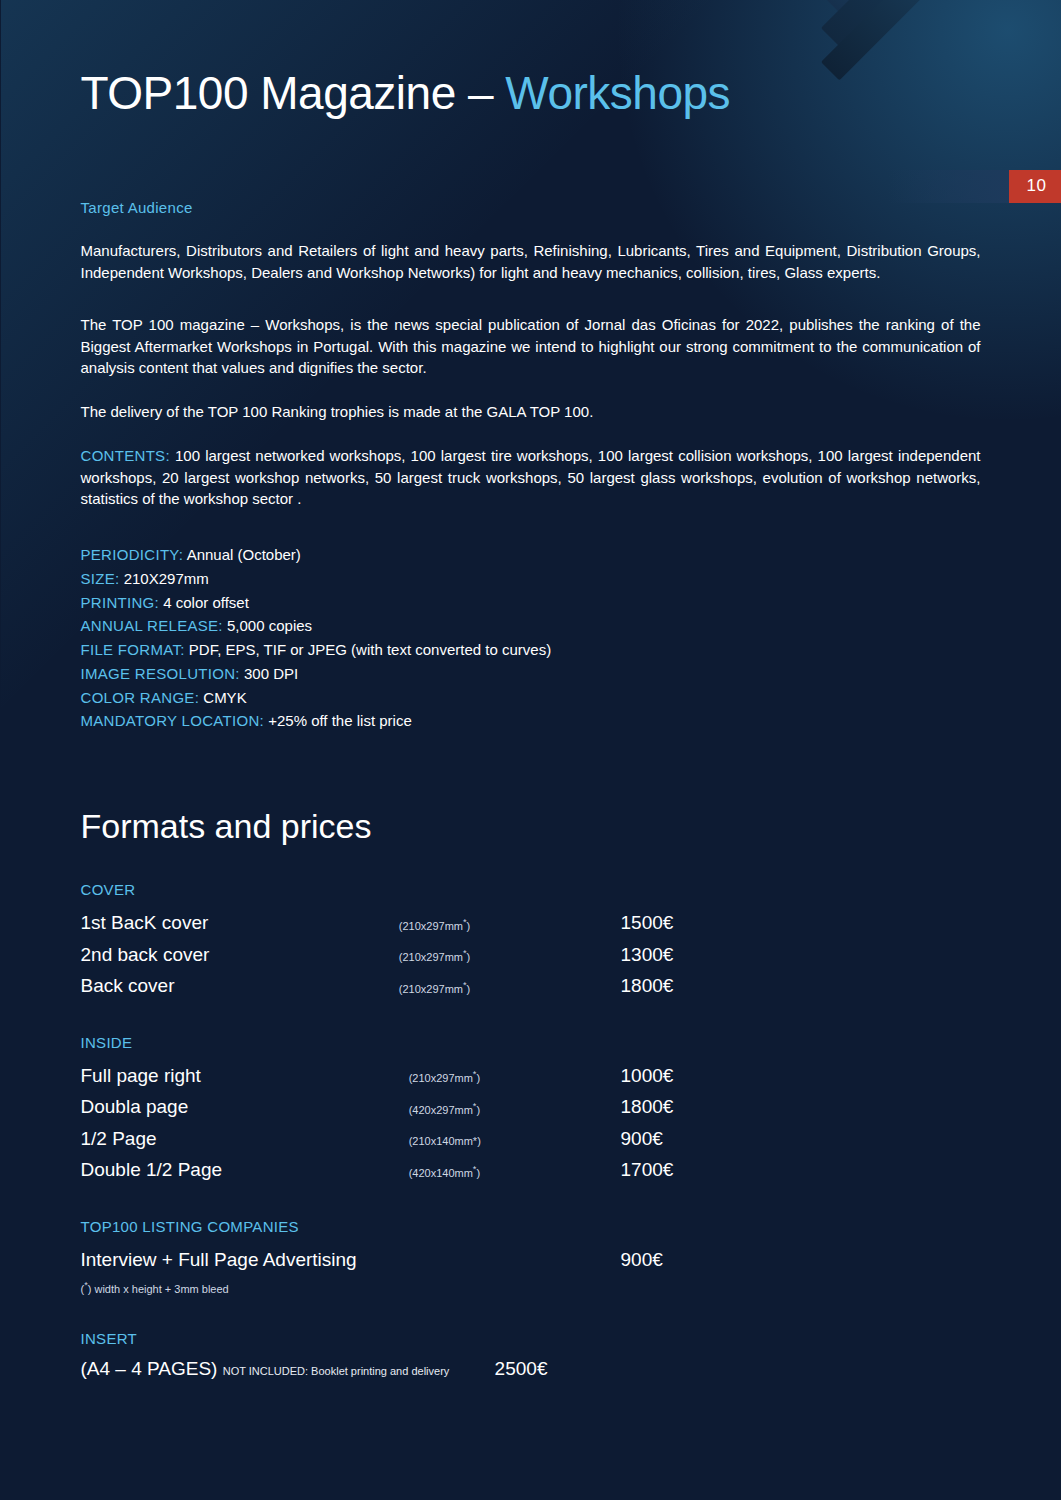10
TOP100 Magazine – Workshops
Target Audience
Manufacturers, Distributors and Retailers of light and heavy parts, Refinishing, Lubricants, Tires and Equipment, Distribution Groups, Independent Workshops, Dealers and Workshop Networks) for light and heavy mechanics, collision, tires, Glass experts.
The TOP 100 magazine – Workshops, is the news special publication of Jornal das Oficinas for 2022, publishes the ranking of the Biggest Aftermarket Workshops in Portugal. With this magazine we intend to highlight our strong commitment to the communication of analysis content that values and dignifies the sector.
The delivery of the TOP 100 Ranking trophies is made at the GALA TOP 100.
CONTENTS: 100 largest networked workshops, 100 largest tire workshops, 100 largest collision workshops, 100 largest independent workshops, 20 largest workshop networks, 50 largest truck workshops, 50 largest glass workshops, evolution of workshop networks, statistics of the workshop sector .
PERIODICITY: Annual (October)
SIZE: 210X297mm
PRINTING: 4 color offset
ANNUAL RELEASE: 5,000 copies
FILE FORMAT: PDF, EPS, TIF or JPEG (with text converted to curves)
IMAGE RESOLUTION: 300 DPI
COLOR RANGE: CMYK
MANDATORY LOCATION: +25% off the list price
Formats and prices
COVER
| 1st BacK cover | (210x297mm * ) | 1500€ |
| 2nd back cover | (210x297mm * ) | 1300€ |
| Back cover | (210x297mm * ) | 1800€ |
INSIDE
| Full page right | (210x297mm * ) | 1000€ |
| Doubla page | (420x297mm * ) | 1800€ |
| 1/2 Page | (210x140mm*) | 900€ |
| Double 1/2 Page | (420x140mm * ) | 1700€ |
TOP100 LISTING COMPANIES
| Interview + Full Page Advertising | 900€ |
(*) width x height + 3mm bleed
INSERT
(A4 – 4 PAGES) NOT INCLUDED: Booklet printing and delivery 2500€